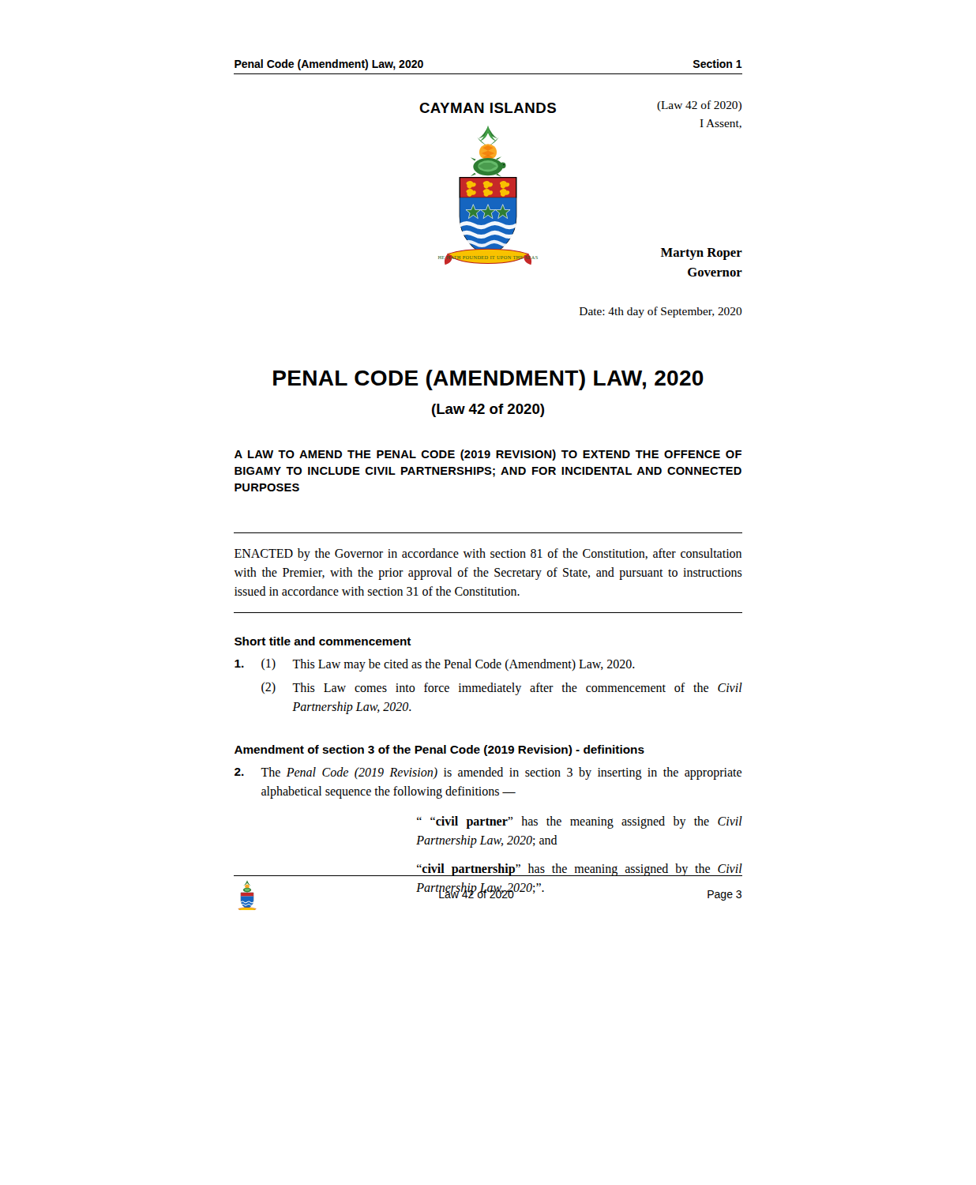Penal Code (Amendment) Law, 2020
Section 1
(Law 42 of 2020)
I Assent,
CAYMAN ISLANDS
HE HATH FOUNDED IT UPON THE SEAS
Martyn Roper
Governor
Date: 4th day of September, 2020
PENAL CODE (AMENDMENT) LAW, 2020
(Law 42 of 2020)
A LAW TO AMEND THE PENAL CODE (2019 REVISION) TO EXTEND THE OFFENCE OF BIGAMY TO INCLUDE CIVIL PARTNERSHIPS; AND FOR INCIDENTAL AND CONNECTED PURPOSES
ENACTED by the Governor in accordance with section 81 of the Constitution, after consultation with the Premier, with the prior approval of the Secretary of State, and pursuant to instructions issued in accordance with section 31 of the Constitution.
Short title and commencement
1.
(1)
This Law may be cited as the Penal Code (Amendment) Law, 2020.
(2)
This Law comes into force immediately after the commencement of the Civil Partnership Law, 2020.
Amendment of section 3 of the Penal Code (2019 Revision) - definitions
2.
The Penal Code (2019 Revision) is amended in section 3 by inserting in the appropriate alphabetical sequence the following definitions —
“ “civil partner” has the meaning assigned by the Civil Partnership Law, 2020; and
“civil partnership” has the meaning assigned by the Civil Partnership Law, 2020;”.
Law 42 of 2020
Page 3